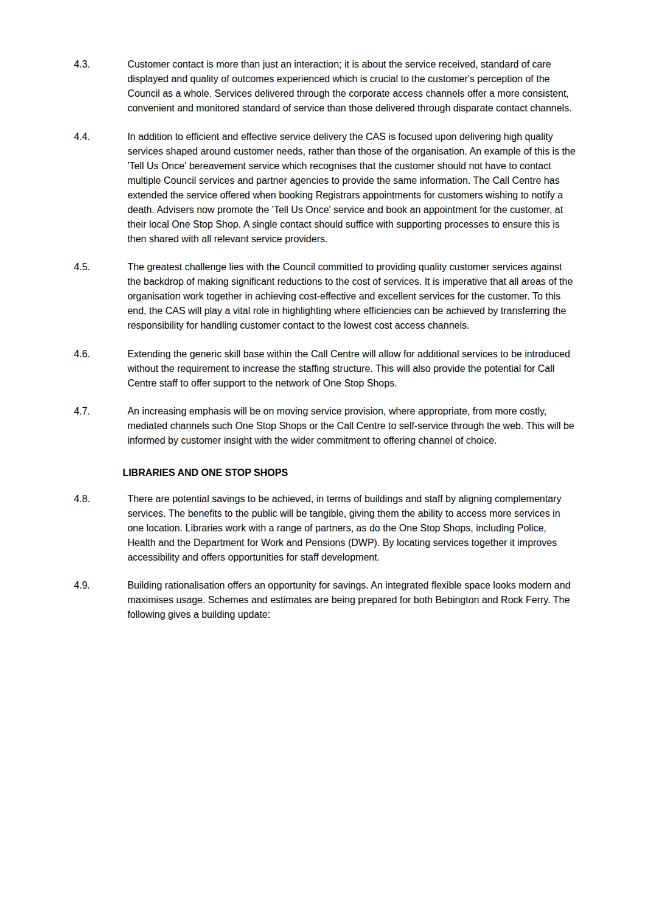4.3.
Customer contact is more than just an interaction; it is about the service received, standard of care displayed and quality of outcomes experienced which is crucial to the customer's perception of the Council as a whole. Services delivered through the corporate access channels offer a more consistent, convenient and monitored standard of service than those delivered through disparate contact channels.
4.4.
In addition to efficient and effective service delivery the CAS is focused upon delivering high quality services shaped around customer needs, rather than those of the organisation. An example of this is the 'Tell Us Once' bereavement service which recognises that the customer should not have to contact multiple Council services and partner agencies to provide the same information. The Call Centre has extended the service offered when booking Registrars appointments for customers wishing to notify a death. Advisers now promote the 'Tell Us Once' service and book an appointment for the customer, at their local One Stop Shop. A single contact should suffice with supporting processes to ensure this is then shared with all relevant service providers.
4.5.
The greatest challenge lies with the Council committed to providing quality customer services against the backdrop of making significant reductions to the cost of services. It is imperative that all areas of the organisation work together in achieving cost-effective and excellent services for the customer. To this end, the CAS will play a vital role in highlighting where efficiencies can be achieved by transferring the responsibility for handling customer contact to the lowest cost access channels.
4.6.
Extending the generic skill base within the Call Centre will allow for additional services to be introduced without the requirement to increase the staffing structure. This will also provide the potential for Call Centre staff to offer support to the network of One Stop Shops.
4.7.
An increasing emphasis will be on moving service provision, where appropriate, from more costly, mediated channels such One Stop Shops or the Call Centre to self-service through the web. This will be informed by customer insight with the wider commitment to offering channel of choice.
Libraries and One Stop Shops
4.8.
There are potential savings to be achieved, in terms of buildings and staff by aligning complementary services. The benefits to the public will be tangible, giving them the ability to access more services in one location. Libraries work with a range of partners, as do the One Stop Shops, including Police, Health and the Department for Work and Pensions (DWP). By locating services together it improves accessibility and offers opportunities for staff development.
4.9.
Building rationalisation offers an opportunity for savings. An integrated flexible space looks modern and maximises usage. Schemes and estimates are being prepared for both Bebington and Rock Ferry. The following gives a building update: